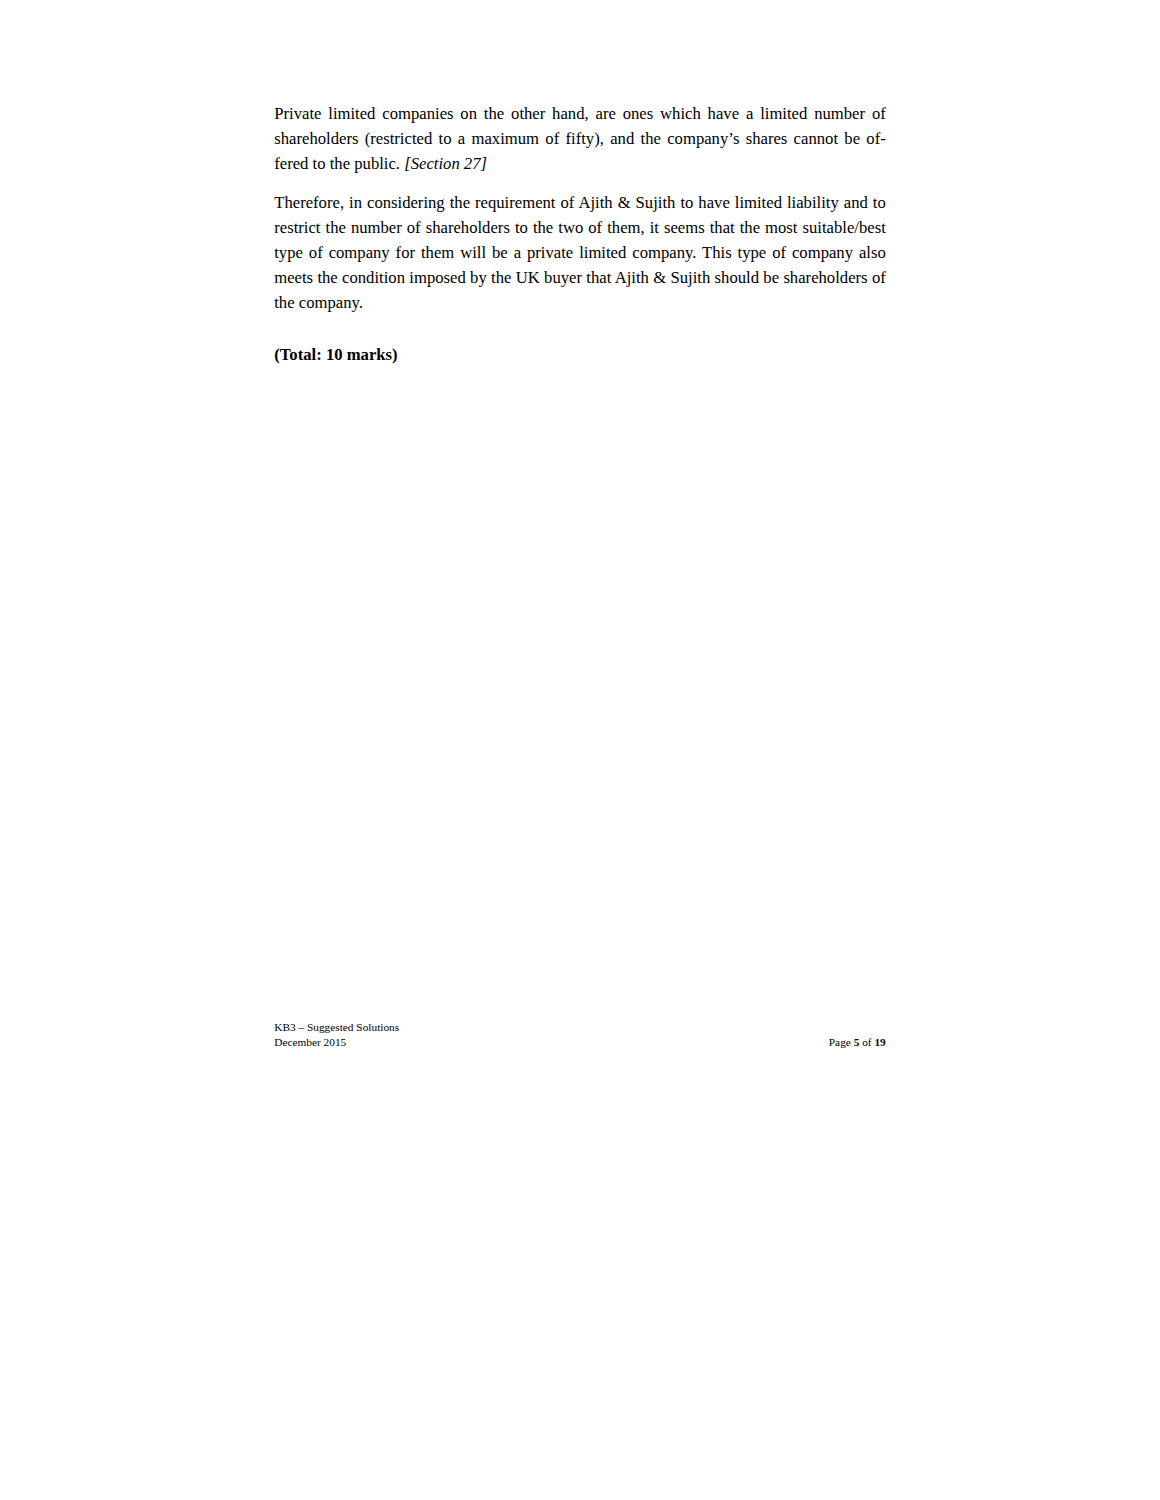Private limited companies on the other hand, are ones which have a limited number of shareholders (restricted to a maximum of fifty), and the company’s shares cannot be offered to the public. [Section 27]
Therefore, in considering the requirement of Ajith & Sujith to have limited liability and to restrict the number of shareholders to the two of them, it seems that the most suitable/best type of company for them will be a private limited company. This type of company also meets the condition imposed by the UK buyer that Ajith & Sujith should be shareholders of the company.
(Total: 10 marks)
KB3 – Suggested Solutions
December 2015
Page 5 of 19